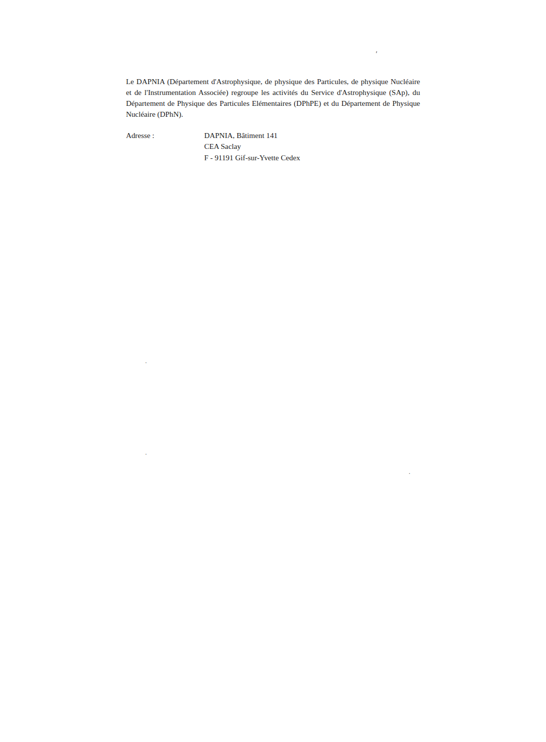′
Le DAPNIA (Département d'Astrophysique, de physique des Particules, de physique Nucléaire et de l'Instrumentation Associée) regroupe les activités du Service d'Astrophysique (SAp), du Département de Physique des Particules Elémentaires (DPhPE) et du Département de Physique Nucléaire (DPhN).
Adresse :
DAPNIA, Bâtiment 141
CEA Saclay
F - 91191 Gif-sur-Yvette Cedex
·
·
·